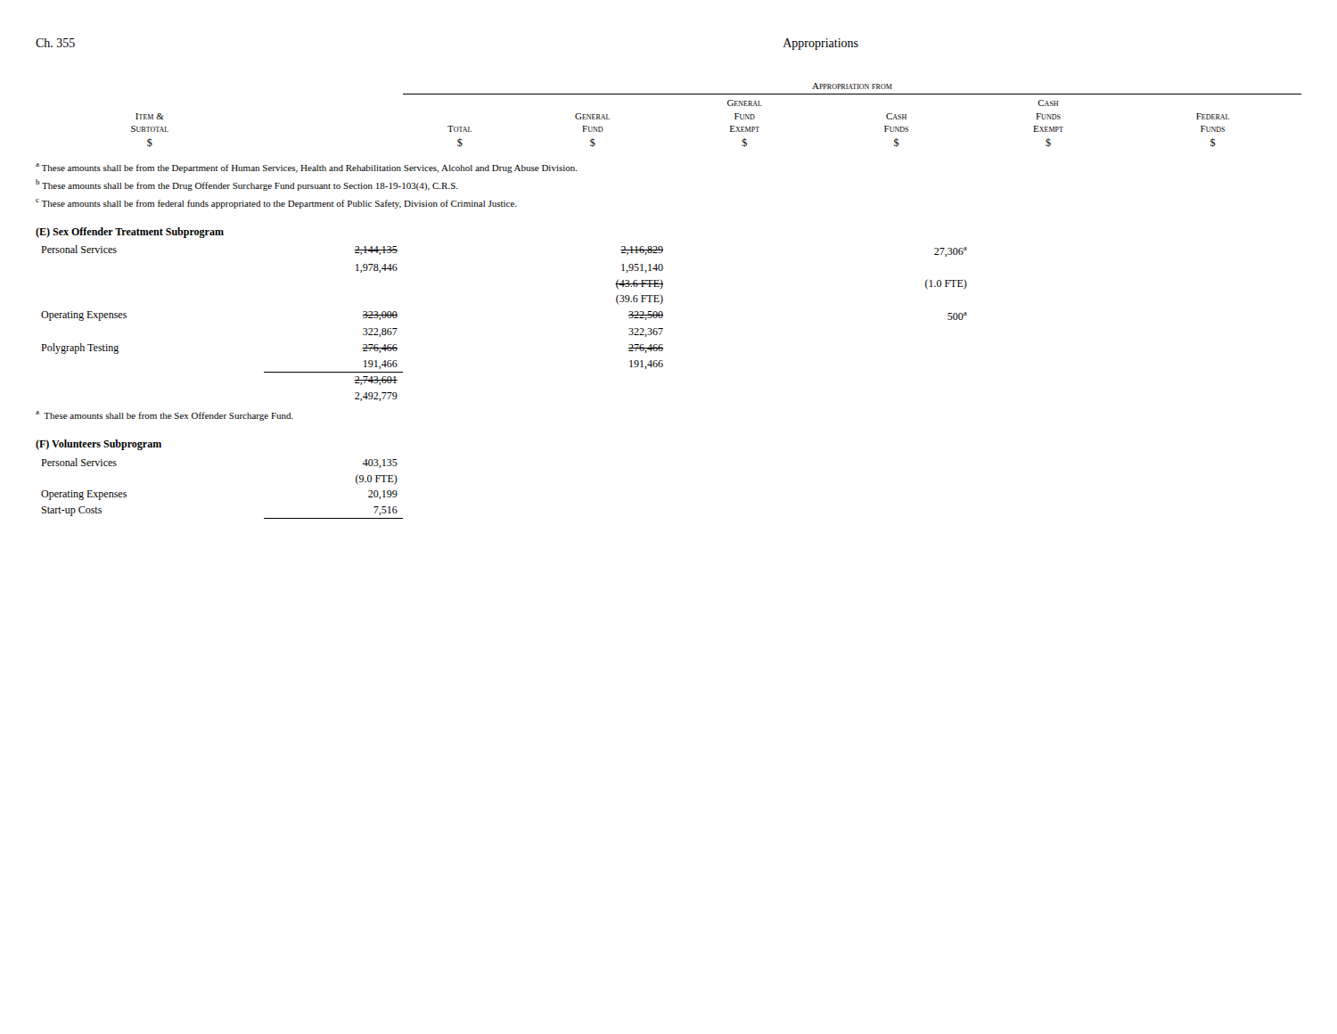Ch. 355
Appropriations
| | | Appropriation from |
| Item & Subtotal | | Total | General Fund | General Fund Exempt | Cash Funds | Cash Funds Exempt | Federal Funds |
| $ | | $ | $ | $ | $ | $ | $ |
a These amounts shall be from the Department of Human Services, Health and Rehabilitation Services, Alcohol and Drug Abuse Division.
b These amounts shall be from the Drug Offender Surcharge Fund pursuant to Section 18-19-103(4), C.R.S.
c These amounts shall be from federal funds appropriated to the Department of Public Safety, Division of Criminal Justice.
(E) Sex Offender Treatment Subprogram
| Personal Services | 2,144,135 | | 2,116,829 | | 27,306 a | | |
| | 1,978,446 | | 1,951,140 | | | | |
| | | | (43.6 FTE) | | (1.0 FTE) | | |
| | | | (39.6 FTE) | | | | |
| Operating Expenses | 323,000 | | 322,500 | | 500 a | | |
| | 322,867 | | 322,367 | | | | |
| Polygraph Testing | 276,466 | | 276,466 | | | | |
| | 191,466 | | 191,466 | | | | |
| | 2,743,601 | | | | | | |
| | 2,492,779 | | | | | | |
a These amounts shall be from the Sex Offender Surcharge Fund.
(F) Volunteers Subprogram
| Personal Services | 403,135 | | | | | | |
| | (9.0 FTE) | | | | | | |
| Operating Expenses | 20,199 | | | | | | |
| Start-up Costs | 7,516 | | | | | | |